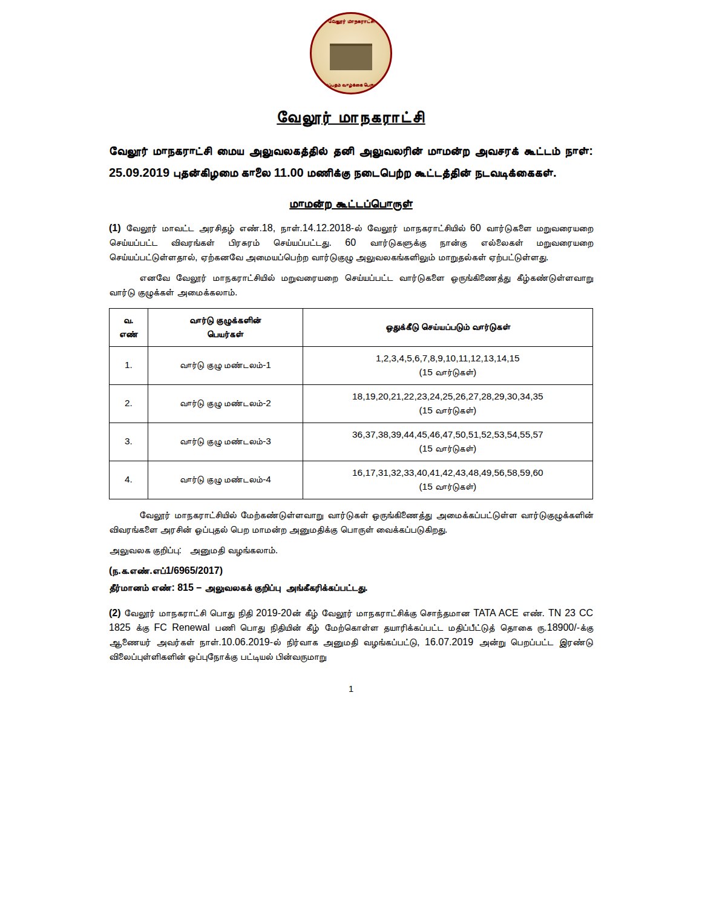வேலூர் மாநகராட்சி
திருப்பதம் வாழ்க்கை பெருமை
வேலூர் மாநகராட்சி
வேலூர் மாநகராட்சி மைய அலுவலகத்தில் தனி அலுவலரின் மாமன்ற அவசரக் கூட்டம் நாள்: 25.09.2019 புதன்கிழமை காலை 11.00 மணிக்கு நடைபெற்ற கூட்டத்தின் நடவடிக்கைகள்.
மாமன்ற கூட்டப்பொருள்
(1) வேலூர் மாவட்ட அரசிதழ் எண்.18, நாள்.14.12.2018-ல் வேலூர் மாநகராட்சியில் 60 வார்டுகளை மறுவரையறை செய்யப்பட்ட விவரங்கள் பிரசுரம் செய்யப்பட்டது. 60 வார்டுகளுக்கு நான்கு எல்லைகள் மறுவரையறை செய்யப்பட்டுள்ளதால், ஏற்கனவே அமையப்பெற்ற வார்டுகுழு அலுவலகங்களிலும் மாறுதல்கள் ஏற்பட்டுள்ளது.
எனவே வேலூர் மாநகராட்சியில் மறுவரையறை செய்யப்பட்ட வார்டுகளை ஒருங்கிணைத்து கீழ்கண்டுள்ளவாறு வார்டு குழுக்கள் அமைக்கலாம்.
| வ. எண் | வார்டு குழுக்களின் பெயர்கள் | ஒதுக்கீடு செய்யப்படும் வார்டுகள் |
| --- | --- | --- |
| 1. | வார்டு குழு மண்டலம்-1 | 1,2,3,4,5,6,7,8,9,10,11,12,13,14,15 (15 வார்டுகள்) |
| 2. | வார்டு குழு மண்டலம்-2 | 18,19,20,21,22,23,24,25,26,27,28,29,30,34,35 (15 வார்டுகள்) |
| 3. | வார்டு குழு மண்டலம்-3 | 36,37,38,39,44,45,46,47,50,51,52,53,54,55,57 (15 வார்டுகள்) |
| 4. | வார்டு குழு மண்டலம்-4 | 16,17,31,32,33,40,41,42,43,48,49,56,58,59,60 (15 வார்டுகள்) |
வேலூர் மாநகராட்சியில் மேற்கண்டுள்ளவாறு வார்டுகள் ஒருங்கிணைத்து அமைக்கப்பட்டுள்ள வார்டுகுழுக்களின் விவரங்களை அரசின் ஒப்புதல் பெற மாமன்ற அனுமதிக்கு பொருள் வைக்கப்படுகிறது.
அலுவலக குறிப்பு: அனுமதி வழங்கலாம்.
(ந.க.எண்.எப்1/6965/2017)
தீர்மானம் எண்: 815 – அலுவலகக் குறிப்பு அங்கீகரிக்கப்பட்டது.
(2) வேலூர் மாநகராட்சி பொது நிதி 2019-20ன் கீழ் வேலூர் மாநகராட்சிக்கு சொந்தமான TATA ACE எண். TN 23 CC 1825 க்கு FC Renewal பணி பொது நிதியின் கீழ் மேற்கொள்ள தயாரிக்கப்பட்ட மதிப்பீட்டுத் தொகை ரு.18900/-க்கு ஆணையர் அவர்கள் நாள்.10.06.2019-ல் நிர்வாக அனுமதி வழங்கப்பட்டு, 16.07.2019 அன்று பெறப்பட்ட இரண்டு விலைப்புள்ளிகளின் ஒப்புநோக்கு பட்டியல் பின்வருமாறு
1